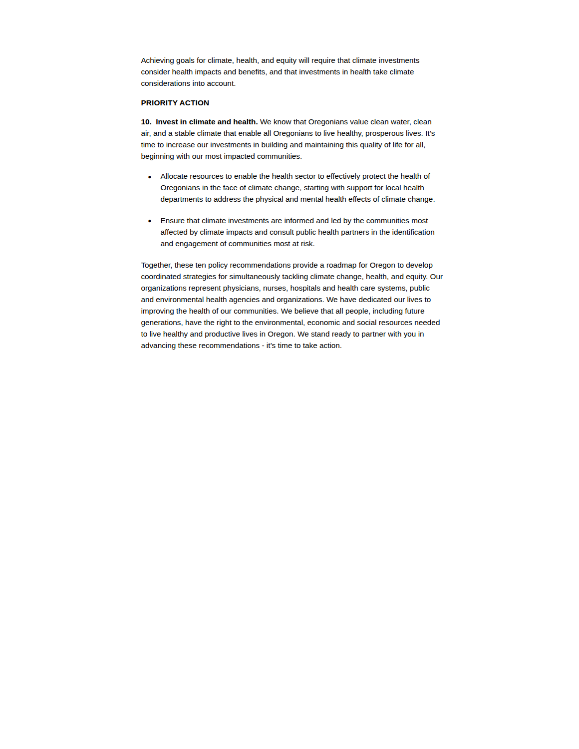Achieving goals for climate, health, and equity will require that climate investments consider health impacts and benefits, and that investments in health take climate considerations into account.
PRIORITY ACTION
10. Invest in climate and health. We know that Oregonians value clean water, clean air, and a stable climate that enable all Oregonians to live healthy, prosperous lives. It’s time to increase our investments in building and maintaining this quality of life for all, beginning with our most impacted communities.
Allocate resources to enable the health sector to effectively protect the health of Oregonians in the face of climate change, starting with support for local health departments to address the physical and mental health effects of climate change.
Ensure that climate investments are informed and led by the communities most affected by climate impacts and consult public health partners in the identification and engagement of communities most at risk.
Together, these ten policy recommendations provide a roadmap for Oregon to develop coordinated strategies for simultaneously tackling climate change, health, and equity. Our organizations represent physicians, nurses, hospitals and health care systems, public and environmental health agencies and organizations. We have dedicated our lives to improving the health of our communities. We believe that all people, including future generations, have the right to the environmental, economic and social resources needed to live healthy and productive lives in Oregon. We stand ready to partner with you in advancing these recommendations - it’s time to take action.